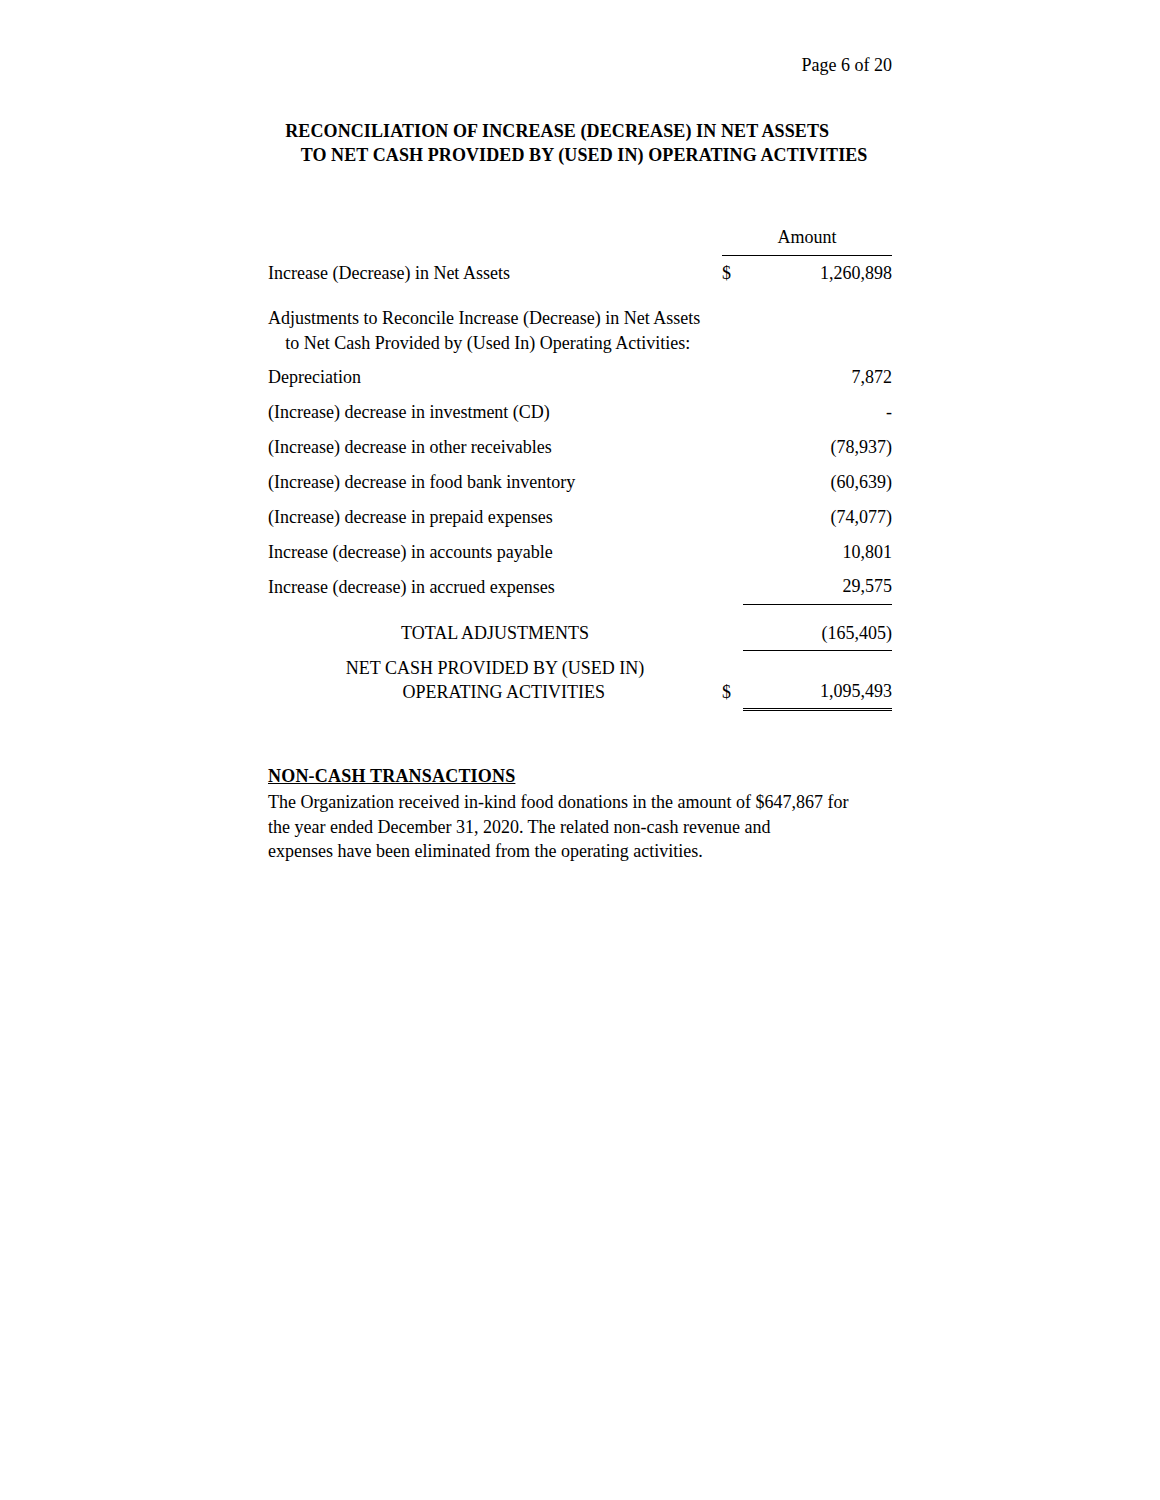Page 6 of 20
RECONCILIATION OF INCREASE (DECREASE) IN NET ASSETS TO NET CASH PROVIDED BY (USED IN) OPERATING ACTIVITIES
| | Amount |
| Increase (Decrease) in Net Assets | $ | 1,260,898 |
| Adjustments to Reconcile Increase (Decrease) in Net Assets to Net Cash Provided by (Used In) Operating Activities: | | |
| Depreciation | | 7,872 |
| (Increase) decrease in investment (CD) | | - |
| (Increase) decrease in other receivables | | (78,937) |
| (Increase) decrease in food bank inventory | | (60,639) |
| (Increase) decrease in prepaid expenses | | (74,077) |
| Increase (decrease) in accounts payable | | 10,801 |
| Increase (decrease) in accrued expenses | | 29,575 |
| TOTAL ADJUSTMENTS | | (165,405) |
| NET CASH PROVIDED BY (USED IN) OPERATING ACTIVITIES | $ | 1,095,493 |
NON-CASH TRANSACTIONS
The Organization received in-kind food donations in the amount of $647,867 for
the year ended December 31, 2020. The related non-cash revenue and
expenses have been eliminated from the operating activities.